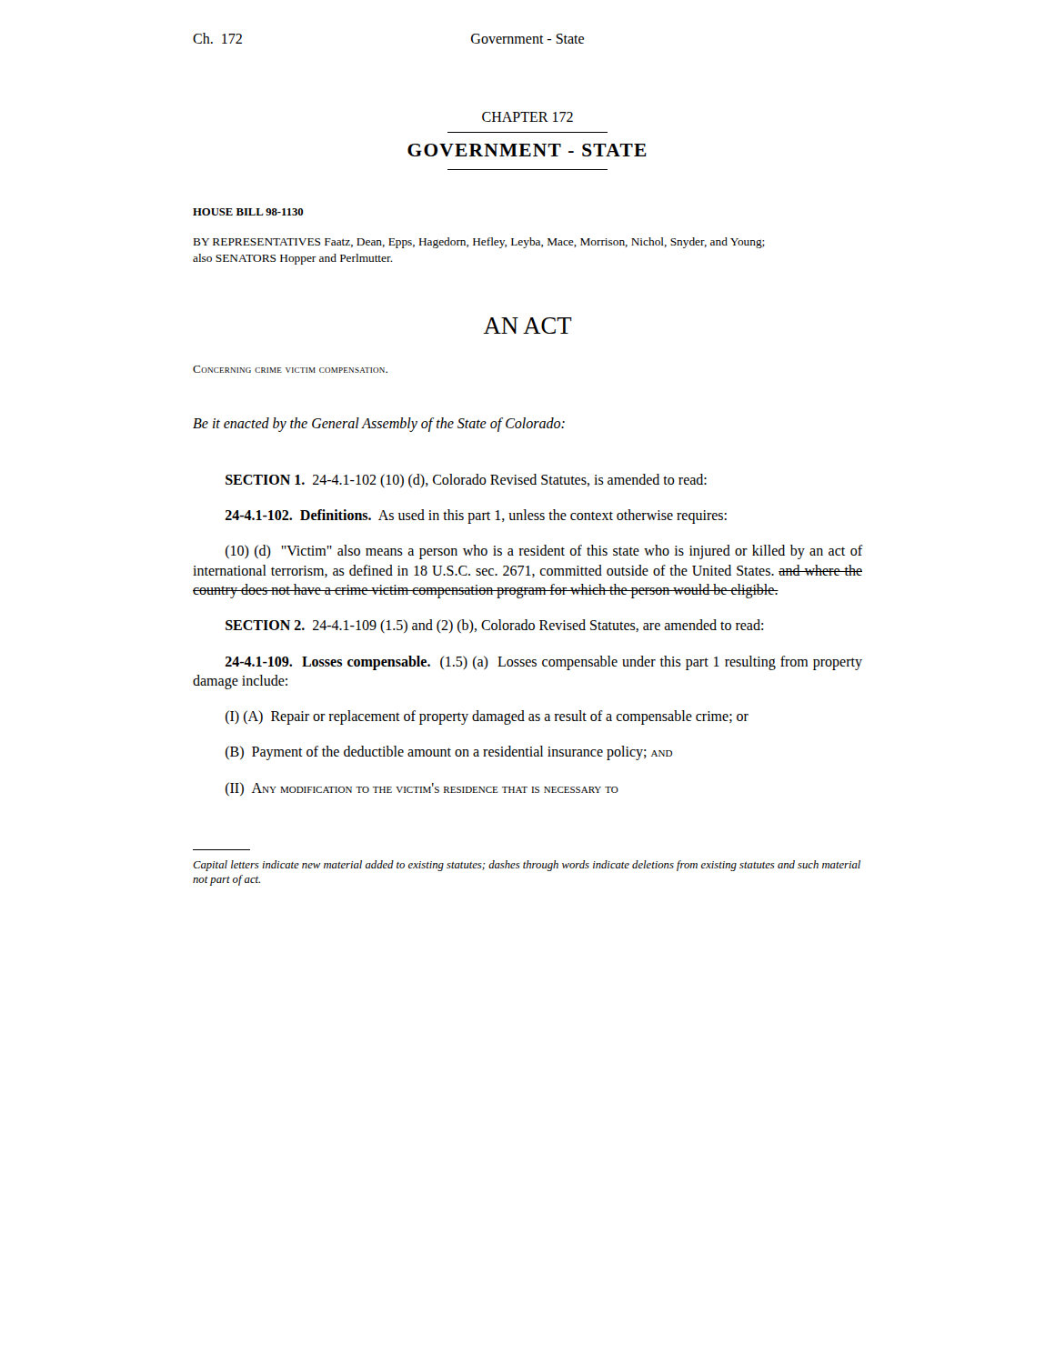Ch. 172
Government - State
CHAPTER 172
GOVERNMENT - STATE
HOUSE BILL 98-1130
BY REPRESENTATIVES Faatz, Dean, Epps, Hagedorn, Hefley, Leyba, Mace, Morrison, Nichol, Snyder, and Young;
also SENATORS Hopper and Perlmutter.
AN ACT
Concerning crime victim compensation.
Be it enacted by the General Assembly of the State of Colorado:
SECTION 1. 24-4.1-102 (10) (d), Colorado Revised Statutes, is amended to read:
24-4.1-102. Definitions. As used in this part 1, unless the context otherwise requires:
(10) (d) "Victim" also means a person who is a resident of this state who is injured or killed by an act of international terrorism, as defined in 18 U.S.C. sec. 2671, committed outside of the United States. and where the country does not have a crime victim compensation program for which the person would be eligible.
SECTION 2. 24-4.1-109 (1.5) and (2) (b), Colorado Revised Statutes, are amended to read:
24-4.1-109. Losses compensable. (1.5) (a) Losses compensable under this part 1 resulting from property damage include:
(I) (A) Repair or replacement of property damaged as a result of a compensable crime; or
(B) Payment of the deductible amount on a residential insurance policy; and
(II) Any modification to the victim's residence that is necessary to
Capital letters indicate new material added to existing statutes; dashes through words indicate deletions from existing statutes and such material not part of act.